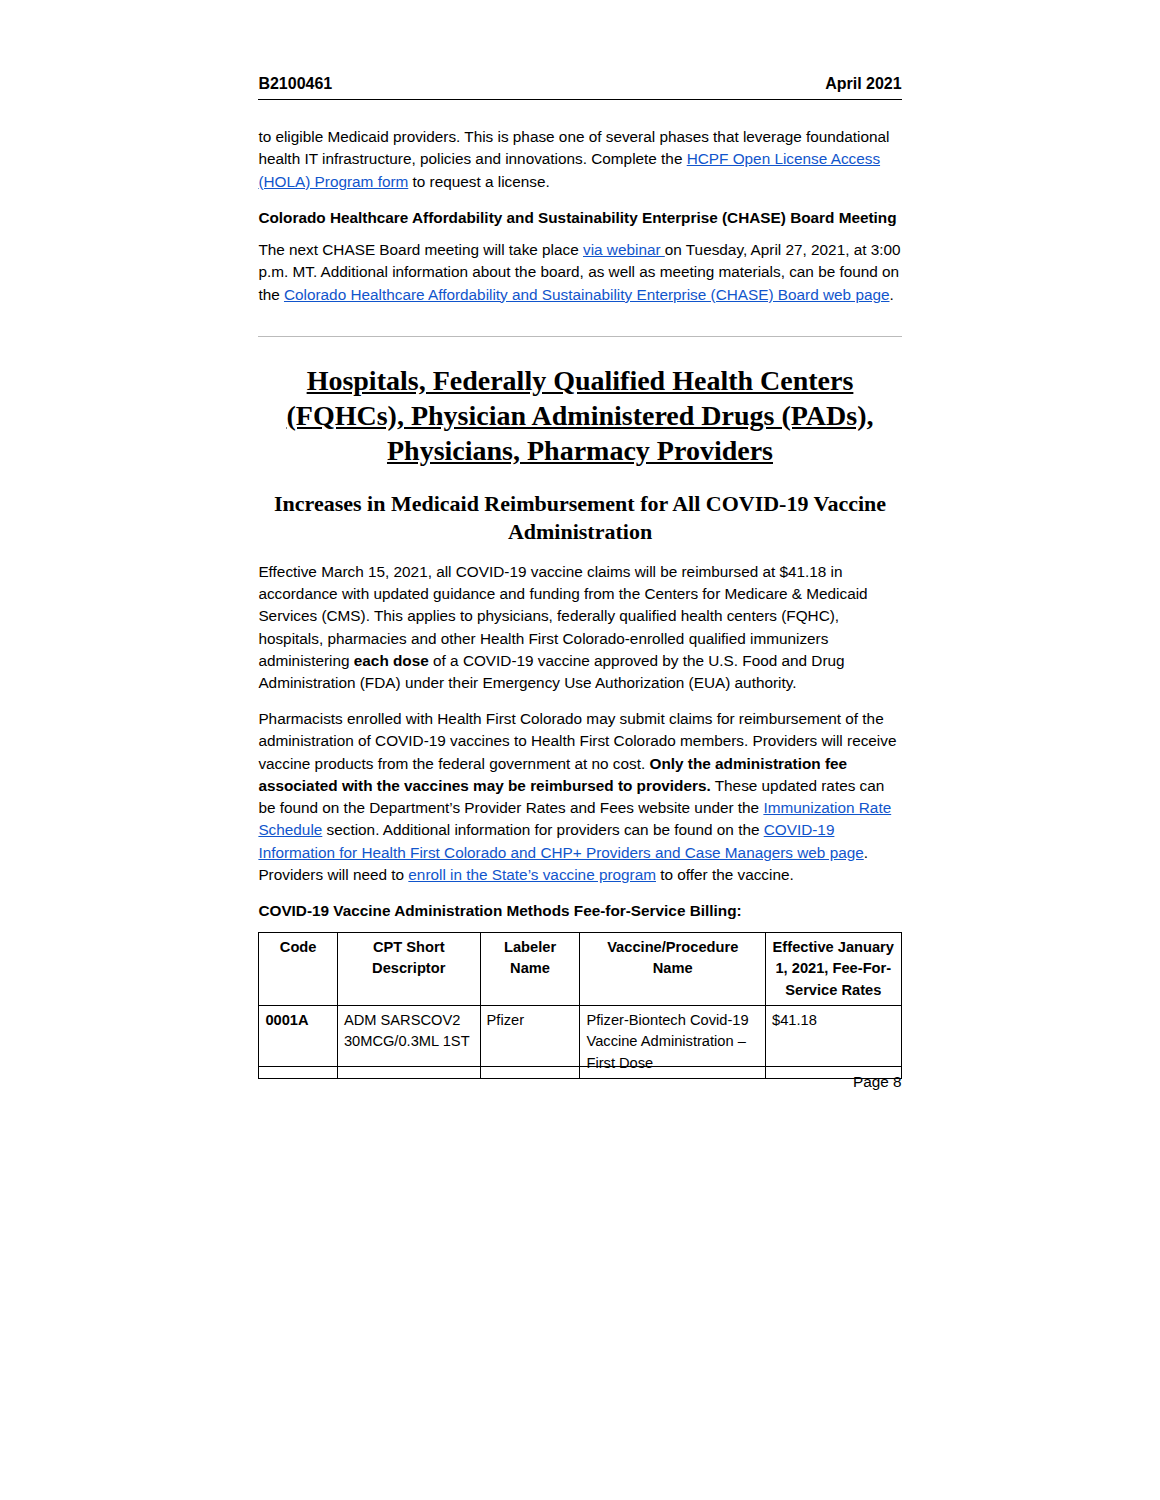B2100461 April 2021
to eligible Medicaid providers. This is phase one of several phases that leverage foundational health IT infrastructure, policies and innovations. Complete the HCPF Open License Access (HOLA) Program form to request a license.
Colorado Healthcare Affordability and Sustainability Enterprise (CHASE) Board Meeting
The next CHASE Board meeting will take place via webinar on Tuesday, April 27, 2021, at 3:00 p.m. MT. Additional information about the board, as well as meeting materials, can be found on the Colorado Healthcare Affordability and Sustainability Enterprise (CHASE) Board web page.
Hospitals, Federally Qualified Health Centers (FQHCs), Physician Administered Drugs (PADs), Physicians, Pharmacy Providers
Increases in Medicaid Reimbursement for All COVID-19 Vaccine Administration
Effective March 15, 2021, all COVID-19 vaccine claims will be reimbursed at $41.18 in accordance with updated guidance and funding from the Centers for Medicare & Medicaid Services (CMS). This applies to physicians, federally qualified health centers (FQHC), hospitals, pharmacies and other Health First Colorado-enrolled qualified immunizers administering each dose of a COVID-19 vaccine approved by the U.S. Food and Drug Administration (FDA) under their Emergency Use Authorization (EUA) authority.
Pharmacists enrolled with Health First Colorado may submit claims for reimbursement of the administration of COVID-19 vaccines to Health First Colorado members. Providers will receive vaccine products from the federal government at no cost. Only the administration fee associated with the vaccines may be reimbursed to providers. These updated rates can be found on the Department’s Provider Rates and Fees website under the Immunization Rate Schedule section. Additional information for providers can be found on the COVID-19 Information for Health First Colorado and CHP+ Providers and Case Managers web page. Providers will need to enroll in the State’s vaccine program to offer the vaccine.
COVID-19 Vaccine Administration Methods Fee-for-Service Billing:
| Code | CPT Short Descriptor | Labeler Name | Vaccine/Procedure Name | Effective January 1, 2021, Fee-For-Service Rates |
| --- | --- | --- | --- | --- |
| 0001A | ADM SARSCOV2 30MCG/0.3ML 1ST | Pfizer | Pfizer-Biontech Covid-19 Vaccine Administration – First Dose | $41.18 |
Page 8